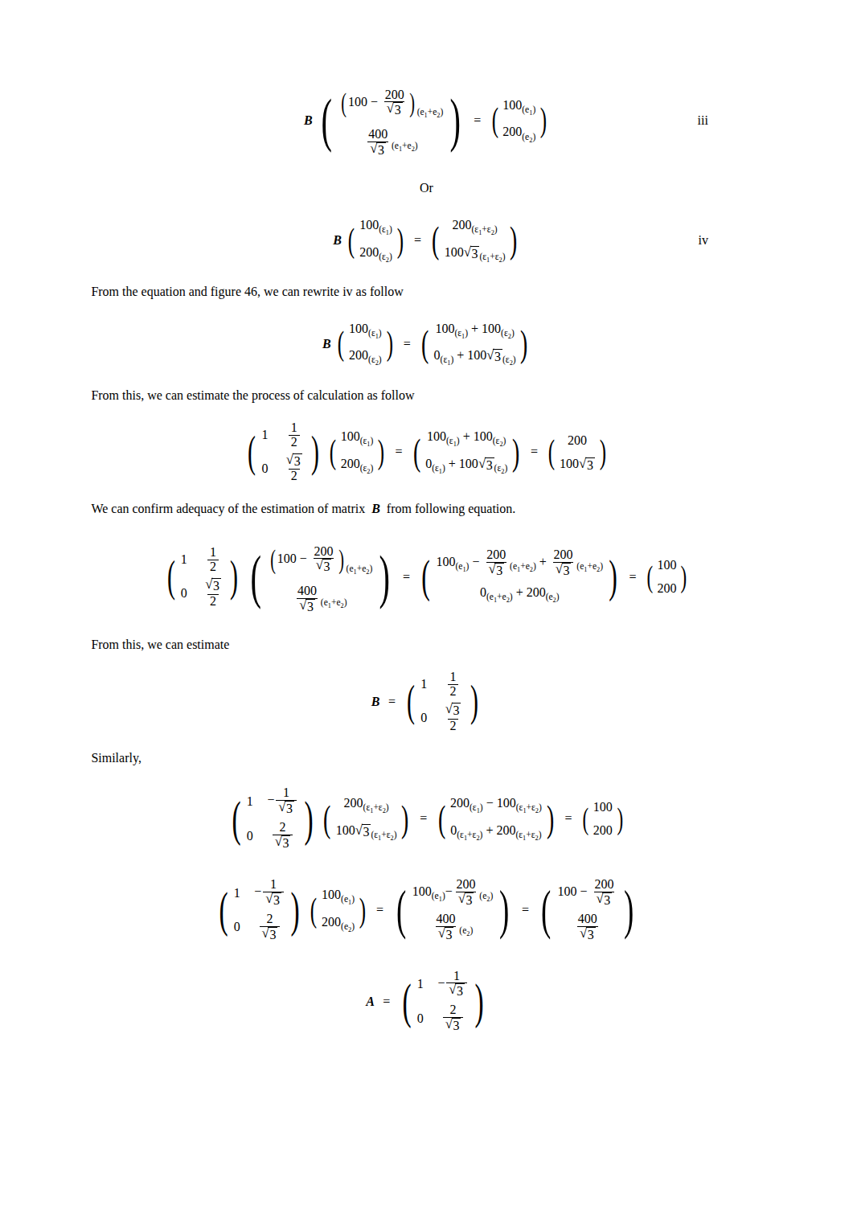B ( ( 100 − 200√3 ) (e1+e2) 400√3(e1+e2) ) = ( 100(e1) 200(e2) ) iii
Or
B ( 100(ε1) 200(ε2) ) = ( 200(ε1+ε2) 100√3(ε1+ε2) ) iv
From the equation and figure 46, we can rewrite iv as follow
B ( 100(ε1) 200(ε2) ) = ( 100(ε1) + 100(ε2) 0(ε1) + 100√3(ε2) )
From this, we can estimate the process of calculation as follow
( 1 12 0 √32 ) ( 100(ε1) 200(ε2) ) = ( 100(ε1) + 100(ε2) 0(ε1) + 100√3(ε2) ) = ( 200 100√3 )
We can confirm adequacy of the estimation of matrix B from following equation.
( 1 12 0 √32 ) ( ( 100 − 200√3 ) (e1+e2) 400√3(e1+e2) ) = ( 100(e1) − 200√3(e1+e2) + 200√3(e1+e2) 0(e1+e2) + 200(e2) ) = ( 100 200 )
From this, we can estimate
B = ( 1 12 0 √32 )
Similarly,
( 1 −1√3 0 2√3 ) ( 200(ε1+ε2) 100√3(ε1+ε2) ) = ( 200(ε1) − 100(ε1+ε2) 0(ε1+ε2) + 200(ε1+ε2) ) = ( 100 200 )
( 1 −1√3 0 2√3 ) ( 100(e1) 200(e2) ) = ( 100(e1)−200√3(e2) 400√3(e2) ) = ( 100 − 200√3 400√3 )
A = ( 1 −1√3 0 2√3 )